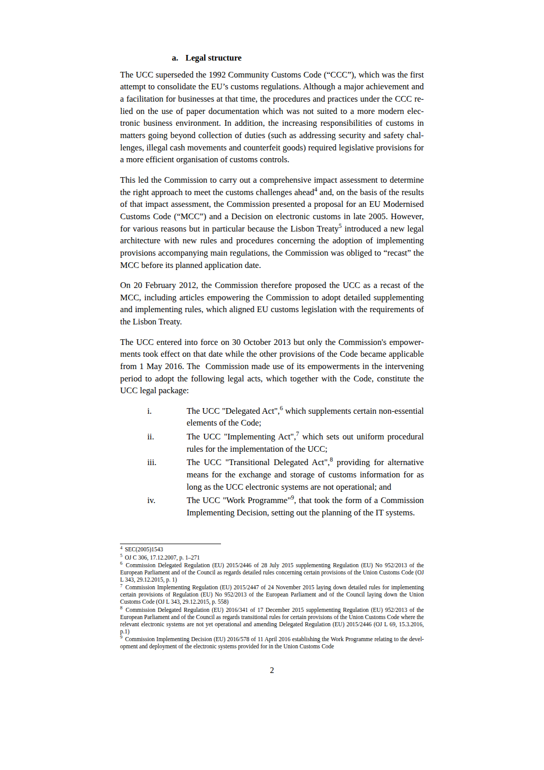a. Legal structure
The UCC superseded the 1992 Community Customs Code (“CCC”), which was the first attempt to consolidate the EU’s customs regulations. Although a major achievement and a facilitation for businesses at that time, the procedures and practices under the CCC relied on the use of paper documentation which was not suited to a more modern electronic business environment. In addition, the increasing responsibilities of customs in matters going beyond collection of duties (such as addressing security and safety challenges, illegal cash movements and counterfeit goods) required legislative provisions for a more efficient organisation of customs controls.
This led the Commission to carry out a comprehensive impact assessment to determine the right approach to meet the customs challenges ahead4 and, on the basis of the results of that impact assessment, the Commission presented a proposal for an EU Modernised Customs Code (“MCC”) and a Decision on electronic customs in late 2005. However, for various reasons but in particular because the Lisbon Treaty5 introduced a new legal architecture with new rules and procedures concerning the adoption of implementing provisions accompanying main regulations, the Commission was obliged to “recast” the MCC before its planned application date.
On 20 February 2012, the Commission therefore proposed the UCC as a recast of the MCC, including articles empowering the Commission to adopt detailed supplementing and implementing rules, which aligned EU customs legislation with the requirements of the Lisbon Treaty.
The UCC entered into force on 30 October 2013 but only the Commission's empowerments took effect on that date while the other provisions of the Code became applicable from 1 May 2016. The Commission made use of its empowerments in the intervening period to adopt the following legal acts, which together with the Code, constitute the UCC legal package:
i. The UCC "Delegated Act",6 which supplements certain non-essential elements of the Code;
ii. The UCC "Implementing Act",7 which sets out uniform procedural rules for the implementation of the UCC;
iii. The UCC "Transitional Delegated Act",8 providing for alternative means for the exchange and storage of customs information for as long as the UCC electronic systems are not operational; and
iv. The UCC "Work Programme"9, that took the form of a Commission Implementing Decision, setting out the planning of the IT systems.
4 SEC(2005)1543
5 OJ C 306, 17.12.2007, p. 1–271
6 Commission Delegated Regulation (EU) 2015/2446 of 28 July 2015 supplementing Regulation (EU) No 952/2013 of the European Parliament and of the Council as regards detailed rules concerning certain provisions of the Union Customs Code (OJ L 343, 29.12.2015, p. 1)
7 Commission Implementing Regulation (EU) 2015/2447 of 24 November 2015 laying down detailed rules for implementing certain provisions of Regulation (EU) No 952/2013 of the European Parliament and of the Council laying down the Union Customs Code (OJ L 343, 29.12.2015, p. 558)
8 Commission Delegated Regulation (EU) 2016/341 of 17 December 2015 supplementing Regulation (EU) 952/2013 of the European Parliament and of the Council as regards transitional rules for certain provisions of the Union Customs Code where the relevant electronic systems are not yet operational and amending Delegated Regulation (EU) 2015/2446 (OJ L 69, 15.3.2016, p.1)
9 Commission Implementing Decision (EU) 2016/578 of 11 April 2016 establishing the Work Programme relating to the development and deployment of the electronic systems provided for in the Union Customs Code
2